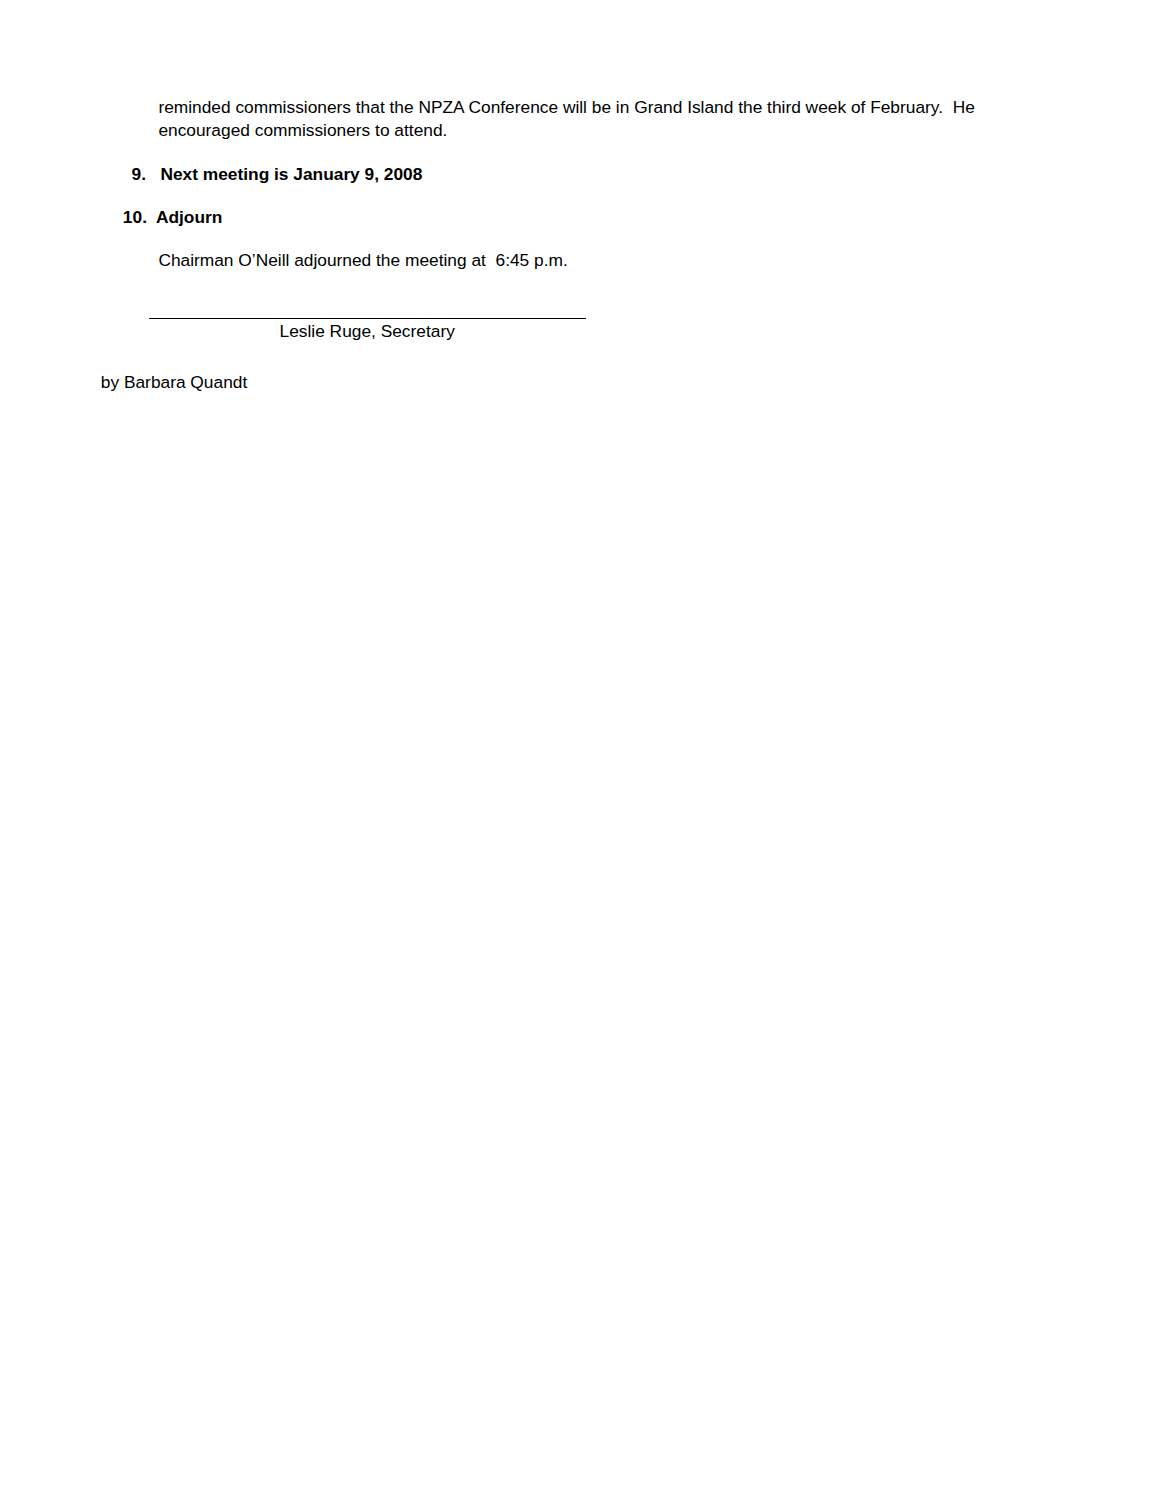reminded commissioners that the NPZA Conference will be in Grand Island the third week of February. He encouraged commissioners to attend.
9. Next meeting is January 9, 2008
10. Adjourn
Chairman O’Neill adjourned the meeting at 6:45 p.m.
Leslie Ruge, Secretary
by Barbara Quandt